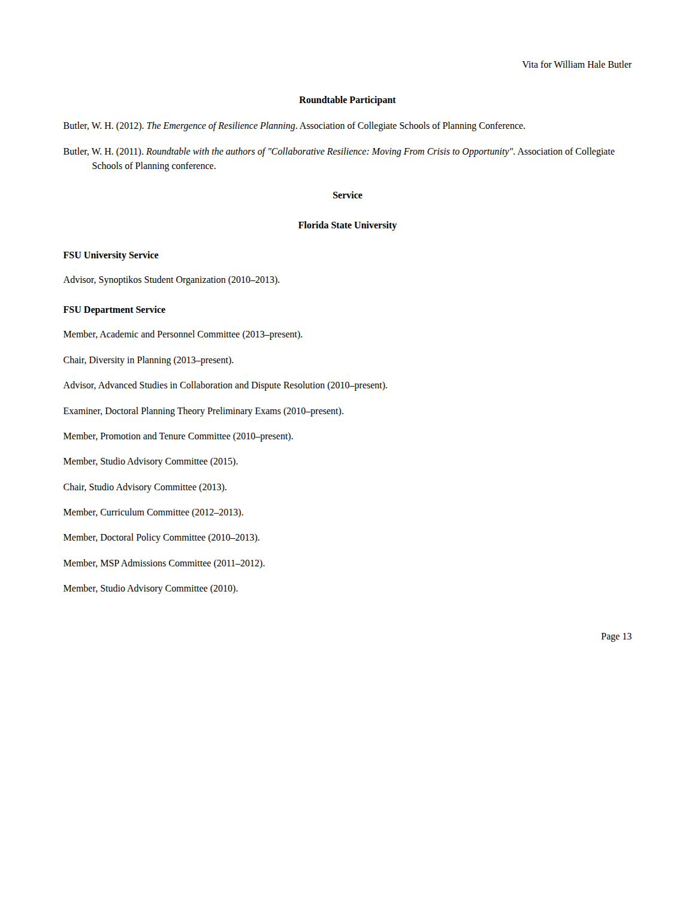Vita for William Hale Butler
Roundtable Participant
Butler, W. H. (2012). The Emergence of Resilience Planning. Association of Collegiate Schools of Planning Conference.
Butler, W. H. (2011). Roundtable with the authors of "Collaborative Resilience: Moving From Crisis to Opportunity". Association of Collegiate Schools of Planning conference.
Service
Florida State University
FSU University Service
Advisor, Synoptikos Student Organization (2010–2013).
FSU Department Service
Member, Academic and Personnel Committee (2013–present).
Chair, Diversity in Planning (2013–present).
Advisor, Advanced Studies in Collaboration and Dispute Resolution (2010–present).
Examiner, Doctoral Planning Theory Preliminary Exams (2010–present).
Member, Promotion and Tenure Committee (2010–present).
Member, Studio Advisory Committee (2015).
Chair, Studio Advisory Committee (2013).
Member, Curriculum Committee (2012–2013).
Member, Doctoral Policy Committee (2010–2013).
Member, MSP Admissions Committee (2011–2012).
Member, Studio Advisory Committee (2010).
Page 13